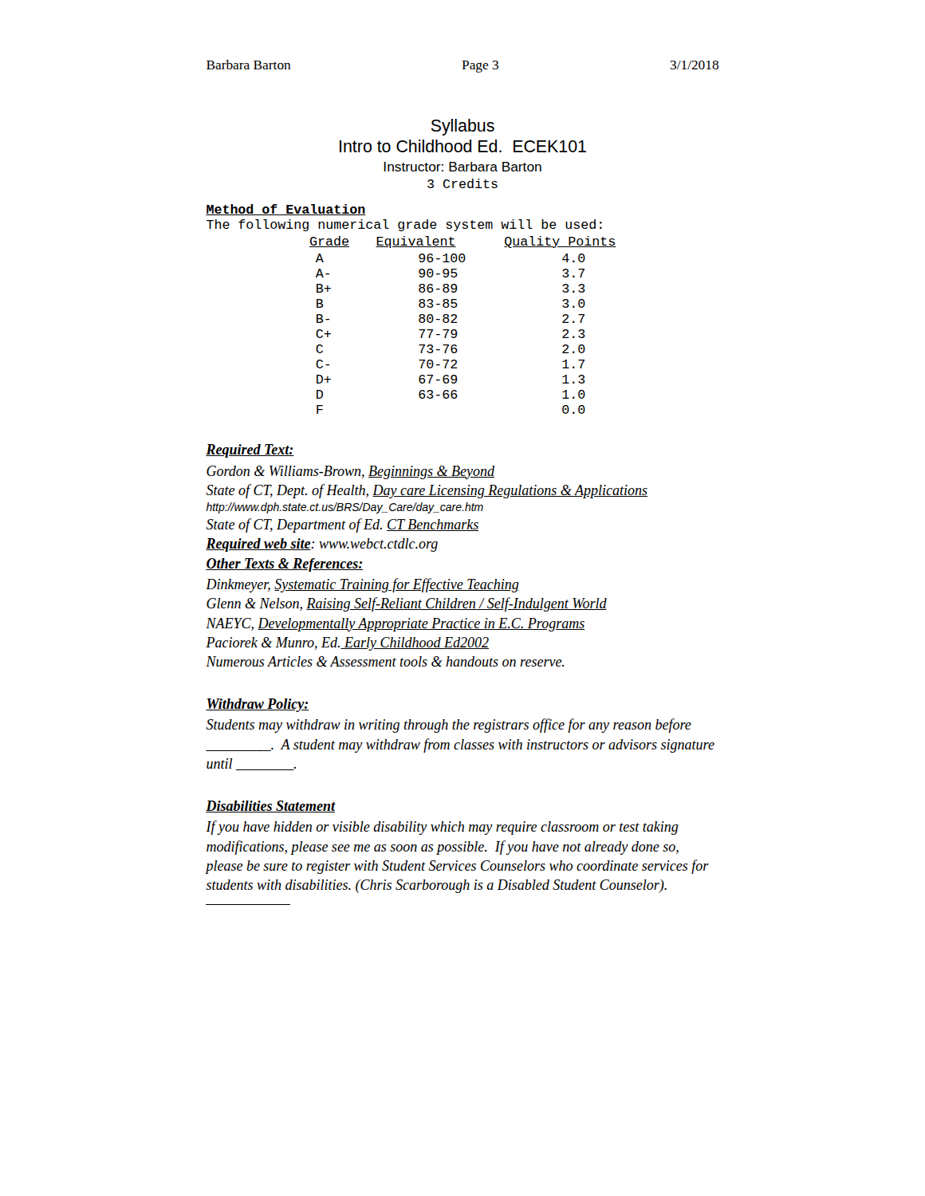Barbara Barton
Page 3
3/1/2018
Syllabus
Intro to Childhood Ed. ECEK101
Instructor: Barbara Barton
3 Credits
Method of Evaluation
The following numerical grade system will be used:
| Grade | Equivalent | Quality Points |
| --- | --- | --- |
| A | 96-100 | 4.0 |
| A- | 90-95 | 3.7 |
| B+ | 86-89 | 3.3 |
| B | 83-85 | 3.0 |
| B- | 80-82 | 2.7 |
| C+ | 77-79 | 2.3 |
| C | 73-76 | 2.0 |
| C- | 70-72 | 1.7 |
| D+ | 67-69 | 1.3 |
| D | 63-66 | 1.0 |
| F | | 0.0 |
Required Text:
Gordon & Williams-Brown, Beginnings & Beyond
State of CT, Dept. of Health, Day care Licensing Regulations & Applications
http://www.dph.state.ct.us/BRS/Day_Care/day_care.htm
State of CT, Department of Ed. CT Benchmarks
Required web site: www.webct.ctdlc.org
Other Texts & References:
Dinkmeyer, Systematic Training for Effective Teaching
Glenn & Nelson, Raising Self-Reliant Children / Self-Indulgent World
NAEYC, Developmentally Appropriate Practice in E.C. Programs
Paciorek & Munro, Ed. Early Childhood Ed2002
Numerous Articles & Assessment tools & handouts on reserve.
Withdraw Policy:
Students may withdraw in writing through the registrars office for any reason before _________. A student may withdraw from classes with instructors or advisors signature until ________.
Disabilities Statement
If you have hidden or visible disability which may require classroom or test taking modifications, please see me as soon as possible. If you have not already done so, please be sure to register with Student Services Counselors who coordinate services for students with disabilities. (Chris Scarborough is a Disabled Student Counselor).